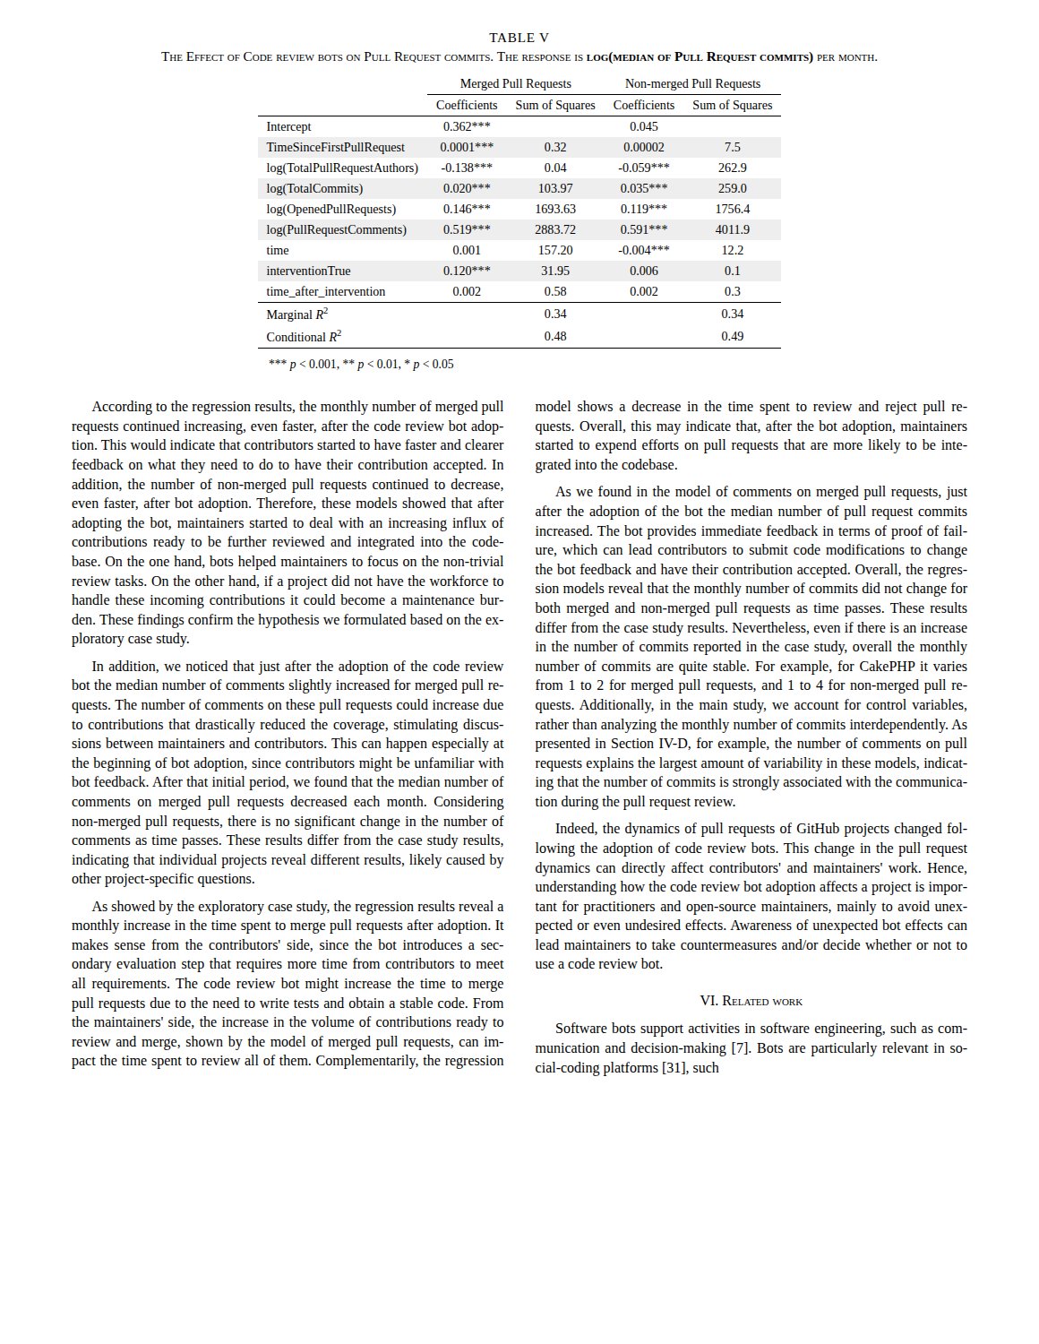TABLE V The Effect of Code review bots on Pull Request commits. The response is log(median of Pull Request commits) per month.
| | Merged Pull Requests | Non-merged Pull Requests |
| --- | --- | --- |
| | Coefficients | Sum of Squares | Coefficients | Sum of Squares |
| Intercept | 0.362*** | | 0.045 | |
| TimeSinceFirstPullRequest | 0.0001*** | 0.32 | 0.00002 | 7.5 |
| log(TotalPullRequestAuthors) | -0.138*** | 0.04 | -0.059*** | 262.9 |
| log(TotalCommits) | 0.020*** | 103.97 | 0.035*** | 259.0 |
| log(OpenedPullRequests) | 0.146*** | 1693.63 | 0.119*** | 1756.4 |
| log(PullRequestComments) | 0.519*** | 2883.72 | 0.591*** | 4011.9 |
| time | 0.001 | 157.20 | -0.004*** | 12.2 |
| interventionTrue | 0.120*** | 31.95 | 0.006 | 0.1 |
| time_after_intervention | 0.002 | 0.58 | 0.002 | 0.3 |
| Marginal R 2 | | 0.34 | | 0.34 |
| Conditional R 2 | | 0.48 | | 0.49 |
*** p < 0.001, ** p < 0.01, * p < 0.05
According to the regression results, the monthly number of merged pull requests continued increasing, even faster, after the code review bot adoption. This would indicate that contributors started to have faster and clearer feedback on what they need to do to have their contribution accepted. In addition, the number of non-merged pull requests continued to decrease, even faster, after bot adoption. Therefore, these models showed that after adopting the bot, maintainers started to deal with an increasing influx of contributions ready to be further reviewed and integrated into the codebase. On the one hand, bots helped maintainers to focus on the non-trivial review tasks. On the other hand, if a project did not have the workforce to handle these incoming contributions it could become a maintenance burden. These findings confirm the hypothesis we formulated based on the exploratory case study.
In addition, we noticed that just after the adoption of the code review bot the median number of comments slightly increased for merged pull requests. The number of comments on these pull requests could increase due to contributions that drastically reduced the coverage, stimulating discussions between maintainers and contributors. This can happen especially at the beginning of bot adoption, since contributors might be unfamiliar with bot feedback. After that initial period, we found that the median number of comments on merged pull requests decreased each month. Considering non-merged pull requests, there is no significant change in the number of comments as time passes. These results differ from the case study results, indicating that individual projects reveal different results, likely caused by other project-specific questions.
As showed by the exploratory case study, the regression results reveal a monthly increase in the time spent to merge pull requests after adoption. It makes sense from the contributors' side, since the bot introduces a secondary evaluation step that requires more time from contributors to meet all requirements. The code review bot might increase the time to merge pull requests due to the need to write tests and obtain a stable code. From the maintainers' side, the increase in the volume of contributions ready to review and merge, shown by the model of merged pull requests, can impact the time spent to review all of them. Complementarily, the regression model shows a decrease in the time spent to review and reject pull requests. Overall, this may indicate that, after the bot adoption, maintainers started to expend efforts on pull requests that are more likely to be integrated into the codebase.
As we found in the model of comments on merged pull requests, just after the adoption of the bot the median number of pull request commits increased. The bot provides immediate feedback in terms of proof of failure, which can lead contributors to submit code modifications to change the bot feedback and have their contribution accepted. Overall, the regression models reveal that the monthly number of commits did not change for both merged and non-merged pull requests as time passes. These results differ from the case study results. Nevertheless, even if there is an increase in the number of commits reported in the case study, overall the monthly number of commits are quite stable. For example, for CakePHP it varies from 1 to 2 for merged pull requests, and 1 to 4 for non-merged pull requests. Additionally, in the main study, we account for control variables, rather than analyzing the monthly number of commits interdependently. As presented in Section IV-D, for example, the number of comments on pull requests explains the largest amount of variability in these models, indicating that the number of commits is strongly associated with the communication during the pull request review.
Indeed, the dynamics of pull requests of GitHub projects changed following the adoption of code review bots. This change in the pull request dynamics can directly affect contributors' and maintainers' work. Hence, understanding how the code review bot adoption affects a project is important for practitioners and open-source maintainers, mainly to avoid unexpected or even undesired effects. Awareness of unexpected bot effects can lead maintainers to take countermeasures and/or decide whether or not to use a code review bot.
VI. Related work
Software bots support activities in software engineering, such as communication and decision-making [7]. Bots are particularly relevant in social-coding platforms [31], such